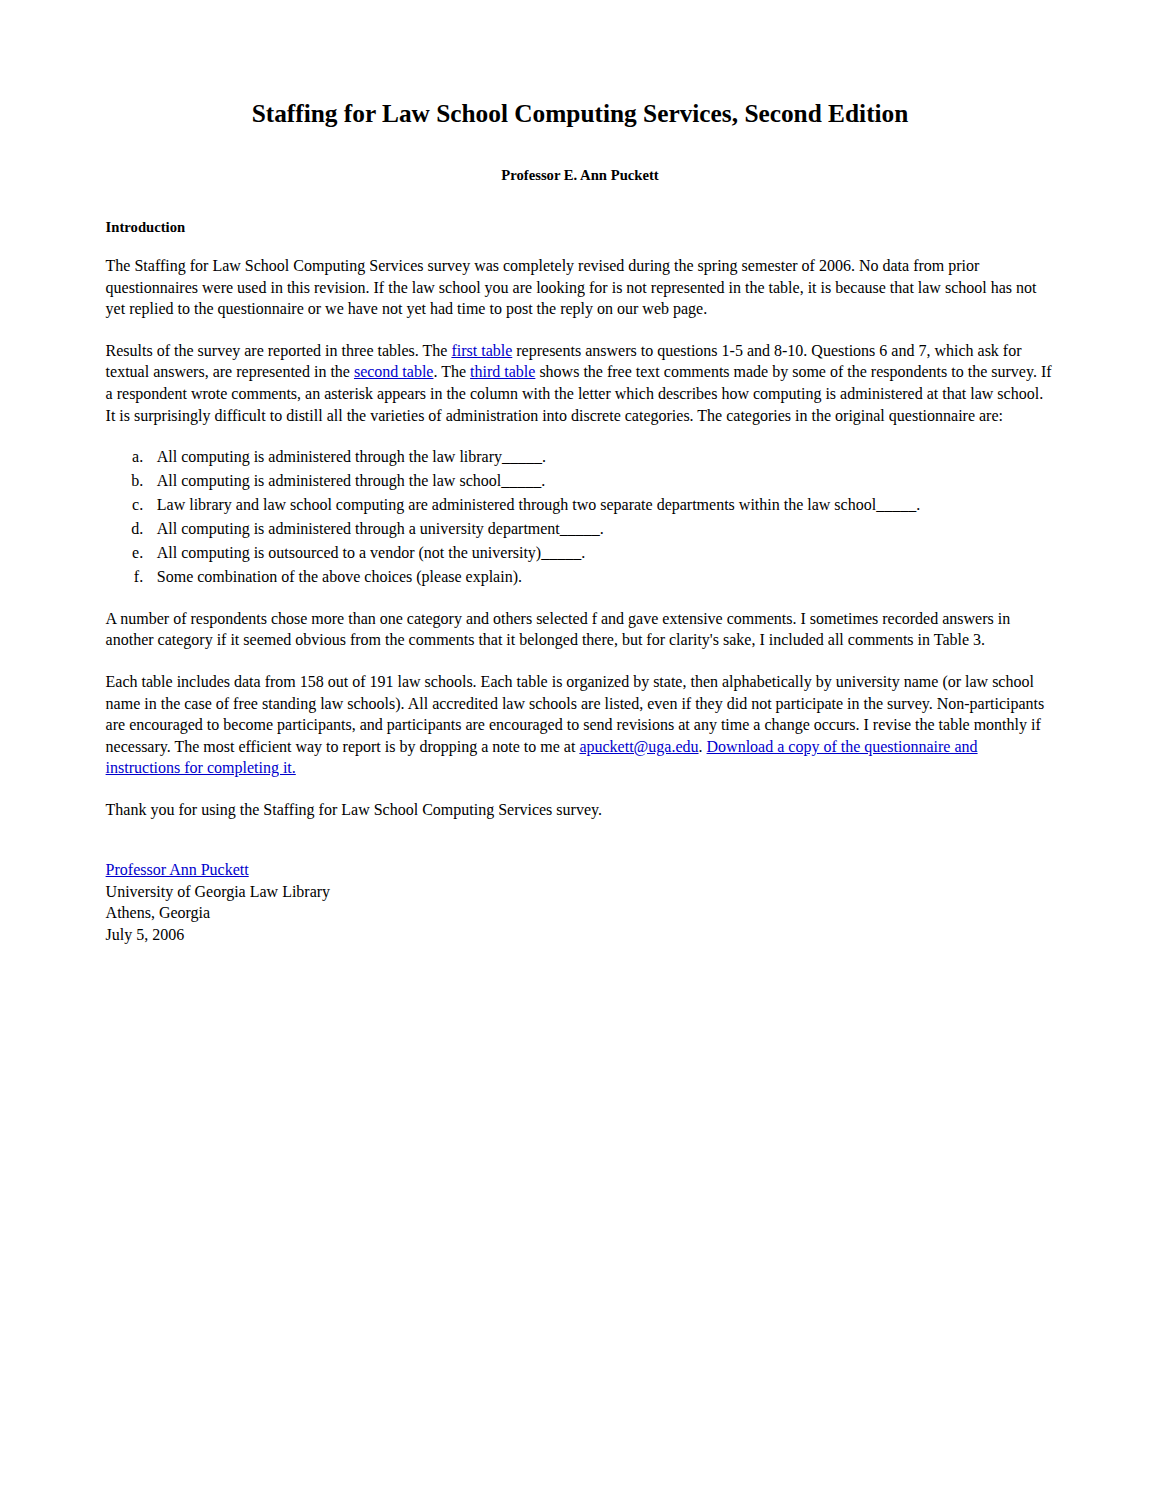Staffing for Law School Computing Services, Second Edition
Professor E. Ann Puckett
Introduction
The Staffing for Law School Computing Services survey was completely revised during the spring semester of 2006. No data from prior questionnaires were used in this revision. If the law school you are looking for is not represented in the table, it is because that law school has not yet replied to the questionnaire or we have not yet had time to post the reply on our web page.
Results of the survey are reported in three tables. The first table represents answers to questions 1-5 and 8-10. Questions 6 and 7, which ask for textual answers, are represented in the second table. The third table shows the free text comments made by some of the respondents to the survey. If a respondent wrote comments, an asterisk appears in the column with the letter which describes how computing is administered at that law school. It is surprisingly difficult to distill all the varieties of administration into discrete categories. The categories in the original questionnaire are:
All computing is administered through the law library_____.
All computing is administered through the law school_____.
Law library and law school computing are administered through two separate departments within the law school_____.
All computing is administered through a university department_____.
All computing is outsourced to a vendor (not the university)_____.
Some combination of the above choices (please explain).
A number of respondents chose more than one category and others selected f and gave extensive comments. I sometimes recorded answers in another category if it seemed obvious from the comments that it belonged there, but for clarity's sake, I included all comments in Table 3.
Each table includes data from 158 out of 191 law schools. Each table is organized by state, then alphabetically by university name (or law school name in the case of free standing law schools). All accredited law schools are listed, even if they did not participate in the survey. Non-participants are encouraged to become participants, and participants are encouraged to send revisions at any time a change occurs. I revise the table monthly if necessary. The most efficient way to report is by dropping a note to me at apuckett@uga.edu. Download a copy of the questionnaire and instructions for completing it.
Thank you for using the Staffing for Law School Computing Services survey.
Professor Ann Puckett
University of Georgia Law Library
Athens, Georgia
July 5, 2006